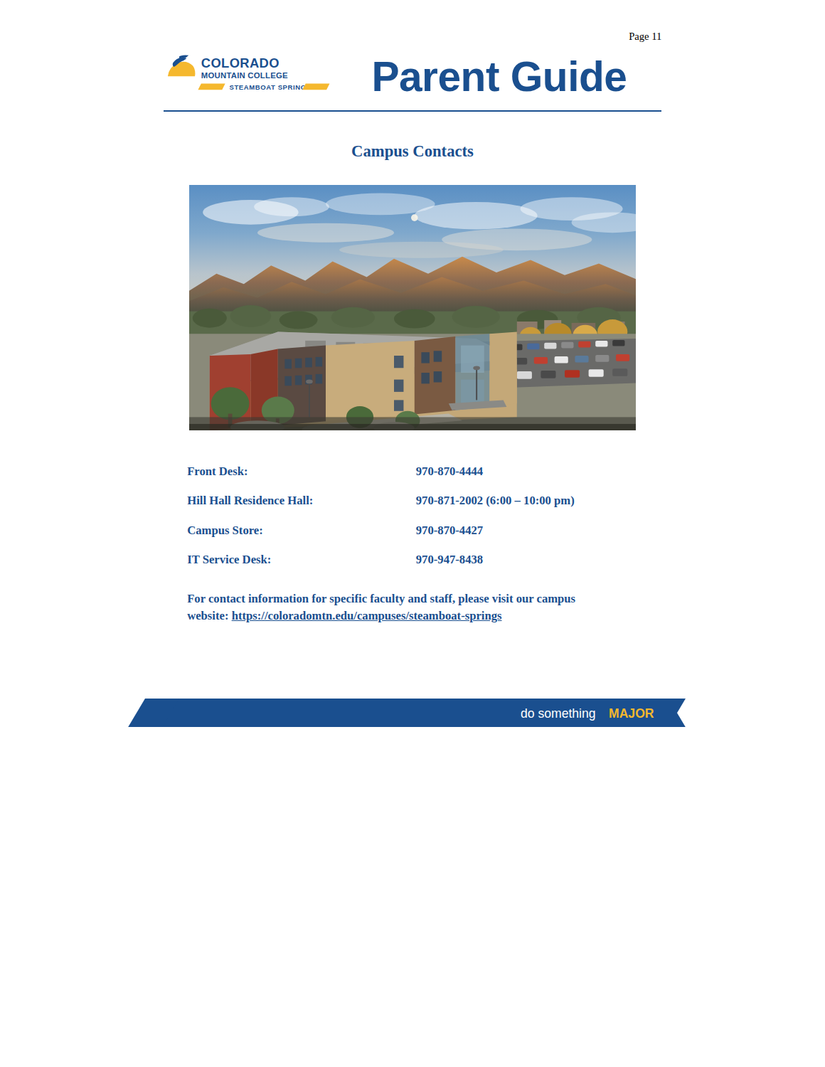Page 11
COLORADO MOUNTAIN COLLEGE STEAMBOAT SPRINGS
Parent Guide
Campus Contacts
Front Desk:
970-870-4444
Hill Hall Residence Hall:
970-871-2002 (6:00 – 10:00 pm)
Campus Store:
970-870-4427
IT Service Desk:
970-947-8438
For contact information for specific faculty and staff, please visit our campus website: https://coloradomtn.edu/campuses/steamboat-springs
do something MAJOR